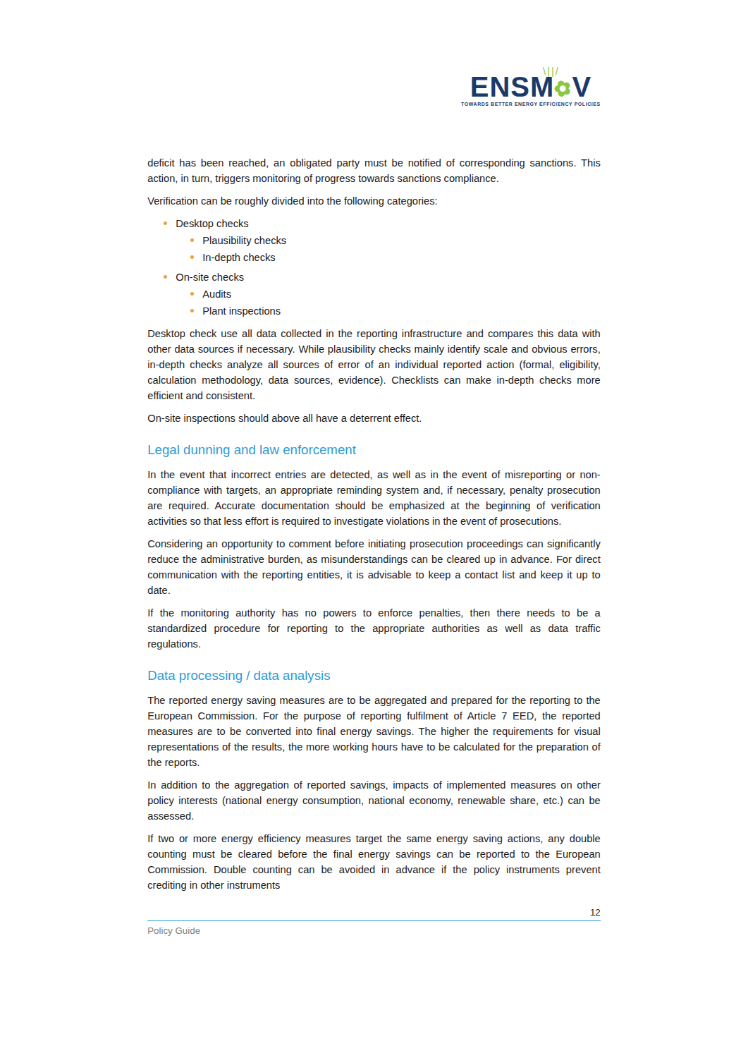\ | | /
ENSM✿V
TOWARDS BETTER ENERGY EFFICIENCY POLICIES
deficit has been reached, an obligated party must be notified of corresponding sanctions. This action, in turn, triggers monitoring of progress towards sanctions compliance.
Verification can be roughly divided into the following categories:
Desktop checks
Plausibility checks
In-depth checks
On-site checks
Audits
Plant inspections
Desktop check use all data collected in the reporting infrastructure and compares this data with other data sources if necessary. While plausibility checks mainly identify scale and obvious errors, in-depth checks analyze all sources of error of an individual reported action (formal, eligibility, calculation methodology, data sources, evidence). Checklists can make in-depth checks more efficient and consistent.
On-site inspections should above all have a deterrent effect.
Legal dunning and law enforcement
In the event that incorrect entries are detected, as well as in the event of misreporting or non-compliance with targets, an appropriate reminding system and, if necessary, penalty prosecution are required. Accurate documentation should be emphasized at the beginning of verification activities so that less effort is required to investigate violations in the event of prosecutions.
Considering an opportunity to comment before initiating prosecution proceedings can significantly reduce the administrative burden, as misunderstandings can be cleared up in advance. For direct communication with the reporting entities, it is advisable to keep a contact list and keep it up to date.
If the monitoring authority has no powers to enforce penalties, then there needs to be a standardized procedure for reporting to the appropriate authorities as well as data traffic regulations.
Data processing / data analysis
The reported energy saving measures are to be aggregated and prepared for the reporting to the European Commission. For the purpose of reporting fulfilment of Article 7 EED, the reported measures are to be converted into final energy savings. The higher the requirements for visual representations of the results, the more working hours have to be calculated for the preparation of the reports.
In addition to the aggregation of reported savings, impacts of implemented measures on other policy interests (national energy consumption, national economy, renewable share, etc.) can be assessed.
If two or more energy efficiency measures target the same energy saving actions, any double counting must be cleared before the final energy savings can be reported to the European Commission. Double counting can be avoided in advance if the policy instruments prevent crediting in other instruments
12
Policy Guide